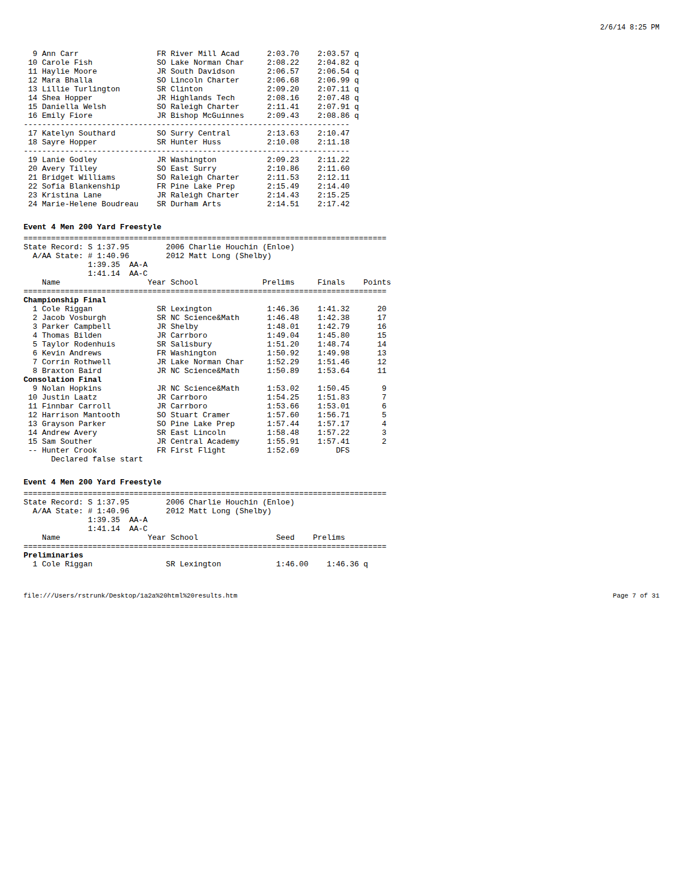2/6/14 8:25 PM
  9 Ann Carr                 FR River Mill Acad      2:03.70    2:03.57 q
 10 Carole Fish              SO Lake Norman Char     2:08.22    2:04.82 q
 11 Haylie Moore             JR South Davidson       2:06.57    2:06.54 q
 12 Mara Bhalla              SO Lincoln Charter      2:06.68    2:06.99 q
 13 Lillie Turlington        SR Clinton              2:09.20    2:07.11 q
 14 Shea Hopper              JR Highlands Tech       2:08.16    2:07.48 q
 15 Daniella Welsh           SO Raleigh Charter      2:11.41    2:07.91 q
 16 Emily Fiore              JR Bishop McGuinnes     2:09.43    2:08.86 q
-----------------------------------------------------------------------
 17 Katelyn Southard         SO Surry Central        2:13.63    2:10.47
 18 Sayre Hopper             SR Hunter Huss          2:10.08    2:11.18
-----------------------------------------------------------------------
 19 Lanie Godley             JR Washington           2:09.23    2:11.22
 20 Avery Tilley             SO East Surry           2:10.86    2:11.60
 21 Bridget Williams         SO Raleigh Charter      2:11.53    2:12.11
 22 Sofia Blankenship        FR Pine Lake Prep       2:15.49    2:14.40
 23 Kristina Lane            JR Raleigh Charter      2:14.43    2:15.25
 24 Marie-Helene Boudreau    SR Durham Arts          2:14.51    2:17.42
Event 4 Men 200 Yard Freestyle
===============================================================================
State Record: S 1:37.95        2006 Charlie Houchin (Enloe)
  A/AA State: # 1:40.96        2012 Matt Long (Shelby)
              1:39.35  AA-A
              1:41.14  AA-C
    Name                   Year School              Prelims     Finals    Points
===============================================================================
Championship Final
  1 Cole Riggan              SR Lexington            1:46.36    1:41.32      20
  2 Jacob Vosburgh           SR NC Science&Math      1:46.48    1:42.38      17
  3 Parker Campbell          JR Shelby               1:48.01    1:42.79      16
  4 Thomas Bilden            JR Carrboro             1:49.04    1:45.80      15
  5 Taylor Rodenhuis         SR Salisbury            1:51.20    1:48.74      14
  6 Kevin Andrews            FR Washington           1:50.92    1:49.98      13
  7 Corrin Rothwell          JR Lake Norman Char     1:52.29    1:51.46      12
  8 Braxton Baird            JR NC Science&Math      1:50.89    1:53.64      11
Consolation Final
  9 Nolan Hopkins            JR NC Science&Math      1:53.02    1:50.45       9
 10 Justin Laatz             JR Carrboro             1:54.25    1:51.83       7
 11 Finnbar Carroll          JR Carrboro             1:53.66    1:53.01       6
 12 Harrison Mantooth        SO Stuart Cramer        1:57.60    1:56.71       5
 13 Grayson Parker           SO Pine Lake Prep       1:57.44    1:57.17       4
 14 Andrew Avery             SR East Lincoln         1:58.48    1:57.22       3
 15 Sam Souther              JR Central Academy      1:55.91    1:57.41       2
 -- Hunter Crook             FR First Flight         1:52.69        DFS
      Declared false start
Event 4 Men 200 Yard Freestyle
===============================================================================
State Record: S 1:37.95        2006 Charlie Houchin (Enloe)
  A/AA State: # 1:40.96        2012 Matt Long (Shelby)
              1:39.35  AA-A
              1:41.14  AA-C
    Name                   Year School                 Seed    Prelims
===============================================================================
Preliminaries
  1 Cole Riggan                SR Lexington            1:46.00    1:46.36 q
file:///Users/rstrunk/Desktop/1a2a%20html%20results.htm Page 7 of 31